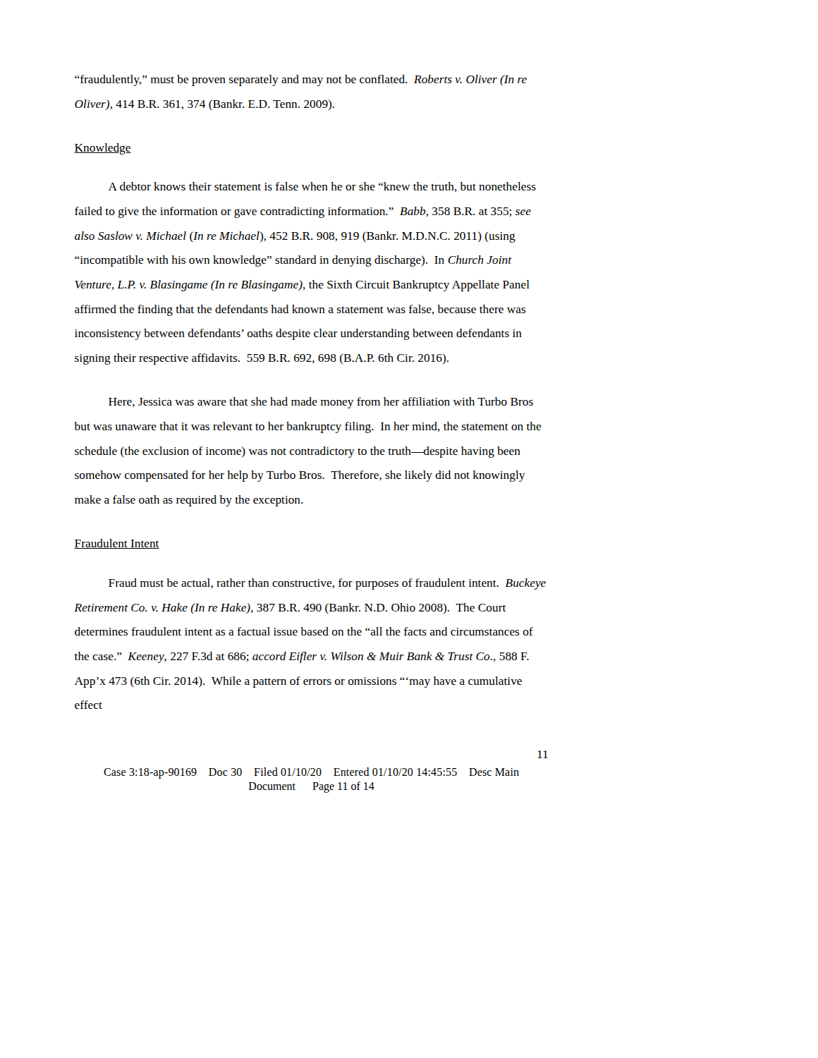“fraudulently,” must be proven separately and may not be conflated. Roberts v. Oliver (In re Oliver), 414 B.R. 361, 374 (Bankr. E.D. Tenn. 2009).
Knowledge
A debtor knows their statement is false when he or she “knew the truth, but nonetheless failed to give the information or gave contradicting information.” Babb, 358 B.R. at 355; see also Saslow v. Michael (In re Michael), 452 B.R. 908, 919 (Bankr. M.D.N.C. 2011) (using “incompatible with his own knowledge” standard in denying discharge). In Church Joint Venture, L.P. v. Blasingame (In re Blasingame), the Sixth Circuit Bankruptcy Appellate Panel affirmed the finding that the defendants had known a statement was false, because there was inconsistency between defendants’ oaths despite clear understanding between defendants in signing their respective affidavits. 559 B.R. 692, 698 (B.A.P. 6th Cir. 2016).
Here, Jessica was aware that she had made money from her affiliation with Turbo Bros but was unaware that it was relevant to her bankruptcy filing. In her mind, the statement on the schedule (the exclusion of income) was not contradictory to the truth—despite having been somehow compensated for her help by Turbo Bros. Therefore, she likely did not knowingly make a false oath as required by the exception.
Fraudulent Intent
Fraud must be actual, rather than constructive, for purposes of fraudulent intent. Buckeye Retirement Co. v. Hake (In re Hake), 387 B.R. 490 (Bankr. N.D. Ohio 2008). The Court determines fraudulent intent as a factual issue based on the “all the facts and circumstances of the case.” Keeney, 227 F.3d at 686; accord Eifler v. Wilson & Muir Bank & Trust Co., 588 F. App’x 473 (6th Cir. 2014). While a pattern of errors or omissions “‘may have a cumulative effect
11
Case 3:18-ap-90169 Doc 30 Filed 01/10/20 Entered 01/10/20 14:45:55 Desc Main
Document Page 11 of 14